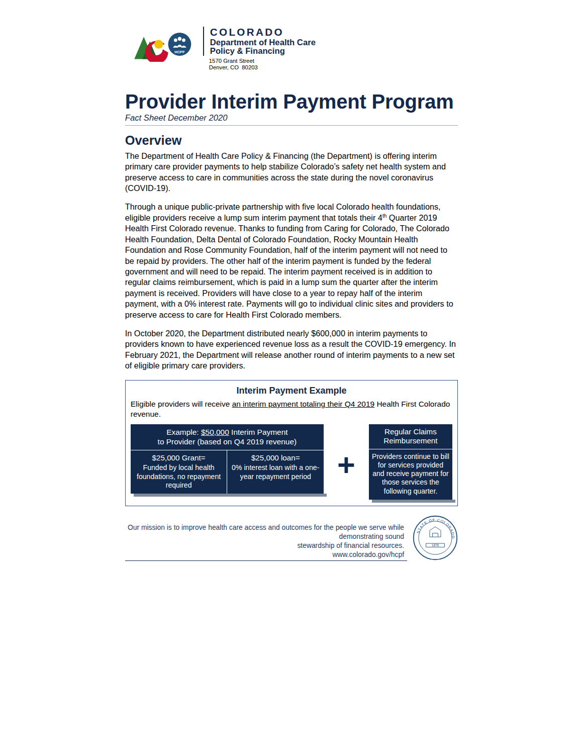HCPF
COLORADO
Department of Health Care
Policy & Financing
1570 Grant Street
Denver, CO 80203
Provider Interim Payment Program
Fact Sheet December 2020
Overview
The Department of Health Care Policy & Financing (the Department) is offering interim primary care provider payments to help stabilize Colorado’s safety net health system and preserve access to care in communities across the state during the novel coronavirus (COVID-19).
Through a unique public-private partnership with five local Colorado health foundations, eligible providers receive a lump sum interim payment that totals their 4th Quarter 2019 Health First Colorado revenue. Thanks to funding from Caring for Colorado, The Colorado Health Foundation, Delta Dental of Colorado Foundation, Rocky Mountain Health Foundation and Rose Community Foundation, half of the interim payment will not need to be repaid by providers. The other half of the interim payment is funded by the federal government and will need to be repaid. The interim payment received is in addition to regular claims reimbursement, which is paid in a lump sum the quarter after the interim payment is received. Providers will have close to a year to repay half of the interim payment, with a 0% interest rate. Payments will go to individual clinic sites and providers to preserve access to care for Health First Colorado members.
In October 2020, the Department distributed nearly $600,000 in interim payments to providers known to have experienced revenue loss as a result the COVID-19 emergency. In February 2021, the Department will release another round of interim payments to a new set of eligible primary care providers.
Interim Payment Example
Eligible providers will receive an interim payment totaling their Q4 2019 Health First Colorado revenue.
Example: $50,000 Interim Payment
to Provider (based on Q4 2019 revenue)
$25,000 Grant=
Funded by local health foundations, no repayment required
$25,000 loan=
0% interest loan with a one-year repayment period
+
Regular Claims
Reimbursement
Providers continue to bill for services provided and receive payment for those services the following quarter.
Our mission is to improve health care access and outcomes for the people we serve while demonstrating sound
stewardship of financial resources.
www.colorado.gov/hcpf
STATE OF COLORADO 1876